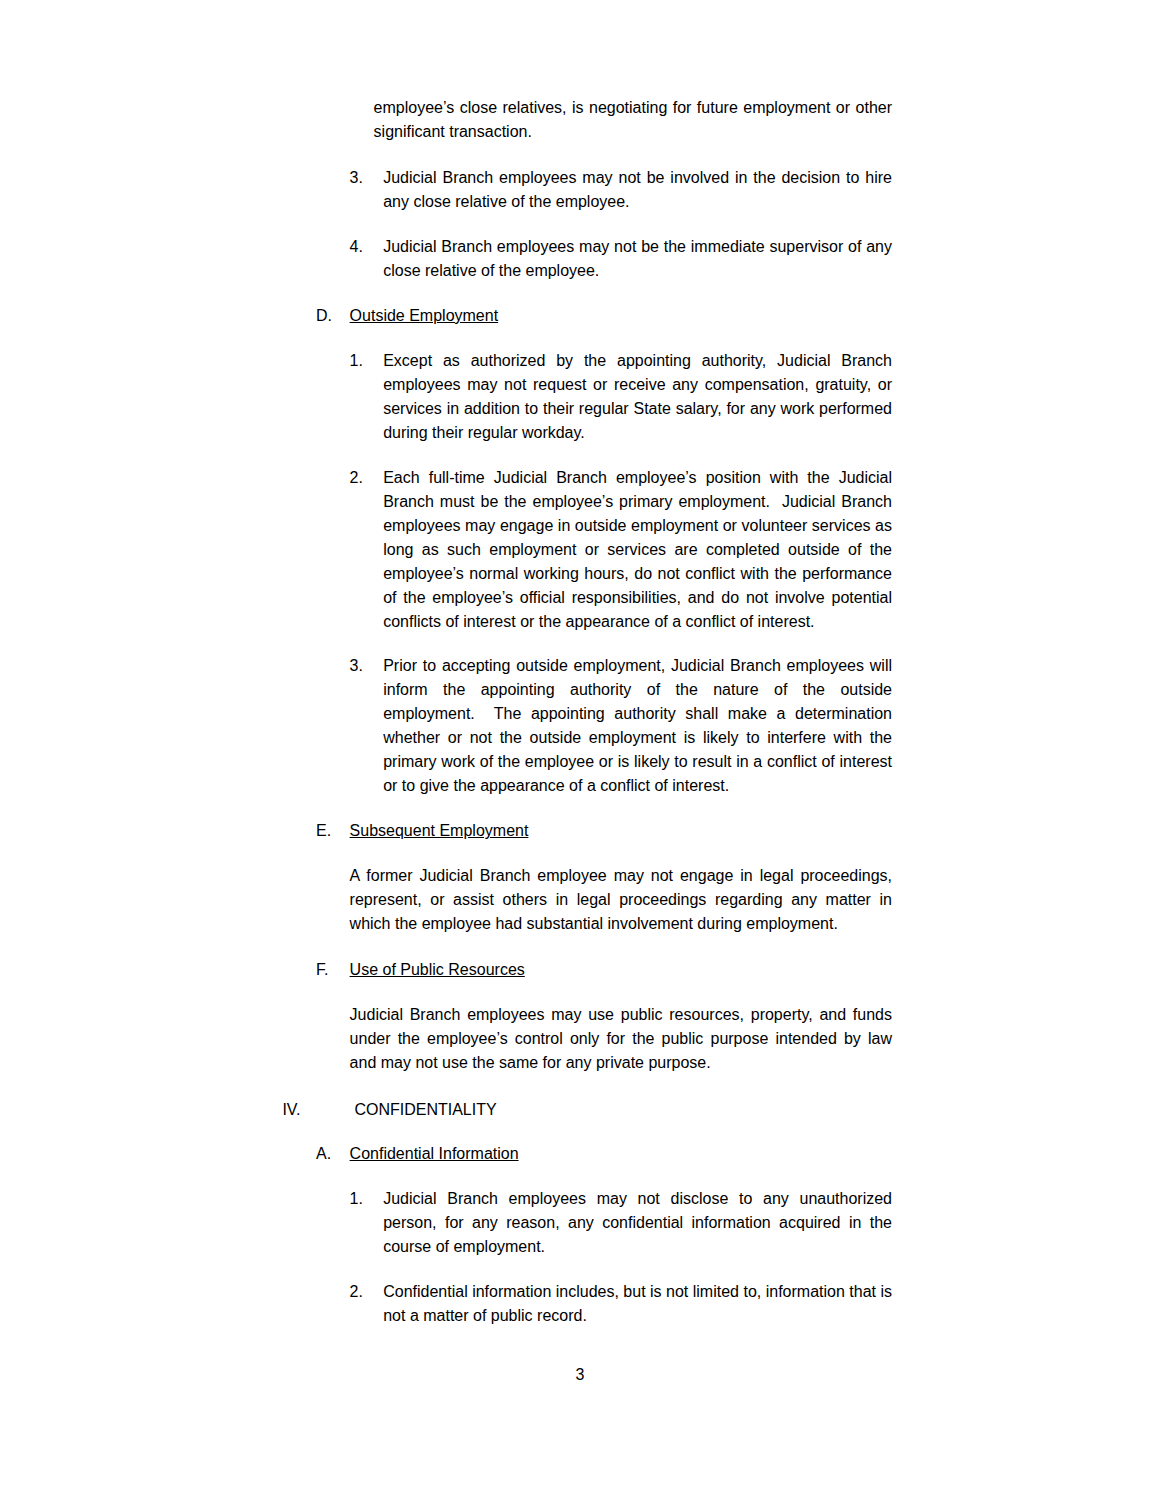employee’s close relatives, is negotiating for future employment or other significant transaction.
3. Judicial Branch employees may not be involved in the decision to hire any close relative of the employee.
4. Judicial Branch employees may not be the immediate supervisor of any close relative of the employee.
D. Outside Employment
1. Except as authorized by the appointing authority, Judicial Branch employees may not request or receive any compensation, gratuity, or services in addition to their regular State salary, for any work performed during their regular workday.
2. Each full-time Judicial Branch employee’s position with the Judicial Branch must be the employee’s primary employment. Judicial Branch employees may engage in outside employment or volunteer services as long as such employment or services are completed outside of the employee’s normal working hours, do not conflict with the performance of the employee’s official responsibilities, and do not involve potential conflicts of interest or the appearance of a conflict of interest.
3. Prior to accepting outside employment, Judicial Branch employees will inform the appointing authority of the nature of the outside employment. The appointing authority shall make a determination whether or not the outside employment is likely to interfere with the primary work of the employee or is likely to result in a conflict of interest or to give the appearance of a conflict of interest.
E. Subsequent Employment
A former Judicial Branch employee may not engage in legal proceedings, represent, or assist others in legal proceedings regarding any matter in which the employee had substantial involvement during employment.
F. Use of Public Resources
Judicial Branch employees may use public resources, property, and funds under the employee’s control only for the public purpose intended by law and may not use the same for any private purpose.
IV. CONFIDENTIALITY
A. Confidential Information
1. Judicial Branch employees may not disclose to any unauthorized person, for any reason, any confidential information acquired in the course of employment.
2. Confidential information includes, but is not limited to, information that is not a matter of public record.
3